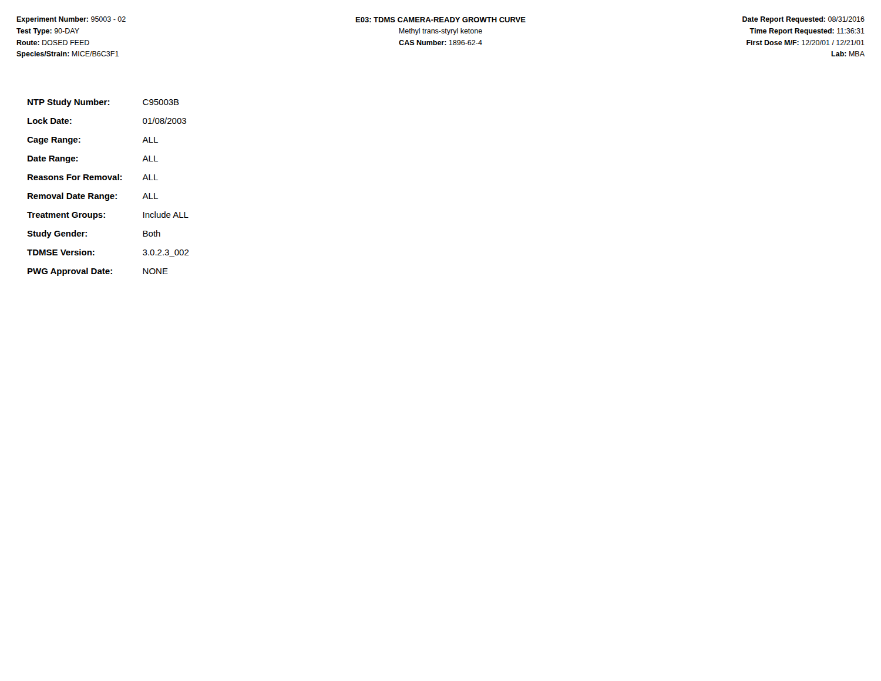| Experiment Number: 95003 - 02 | E03: TDMS CAMERA-READY GROWTH CURVE | Date Report Requested: 08/31/2016 |
| Test Type: 90-DAY | Methyl trans-styryl ketone | Time Report Requested: 11:36:31 |
| Route: DOSED FEED | CAS Number: 1896-62-4 | First Dose M/F: 12/20/01 / 12/21/01 |
| Species/Strain: MICE/B6C3F1 | | Lab: MBA |
| NTP Study Number: | C95003B |
| Lock Date: | 01/08/2003 |
| Cage Range: | ALL |
| Date Range: | ALL |
| Reasons For Removal: | ALL |
| Removal Date Range: | ALL |
| Treatment Groups: | Include ALL |
| Study Gender: | Both |
| TDMSE Version: | 3.0.2.3_002 |
| PWG Approval Date: | NONE |